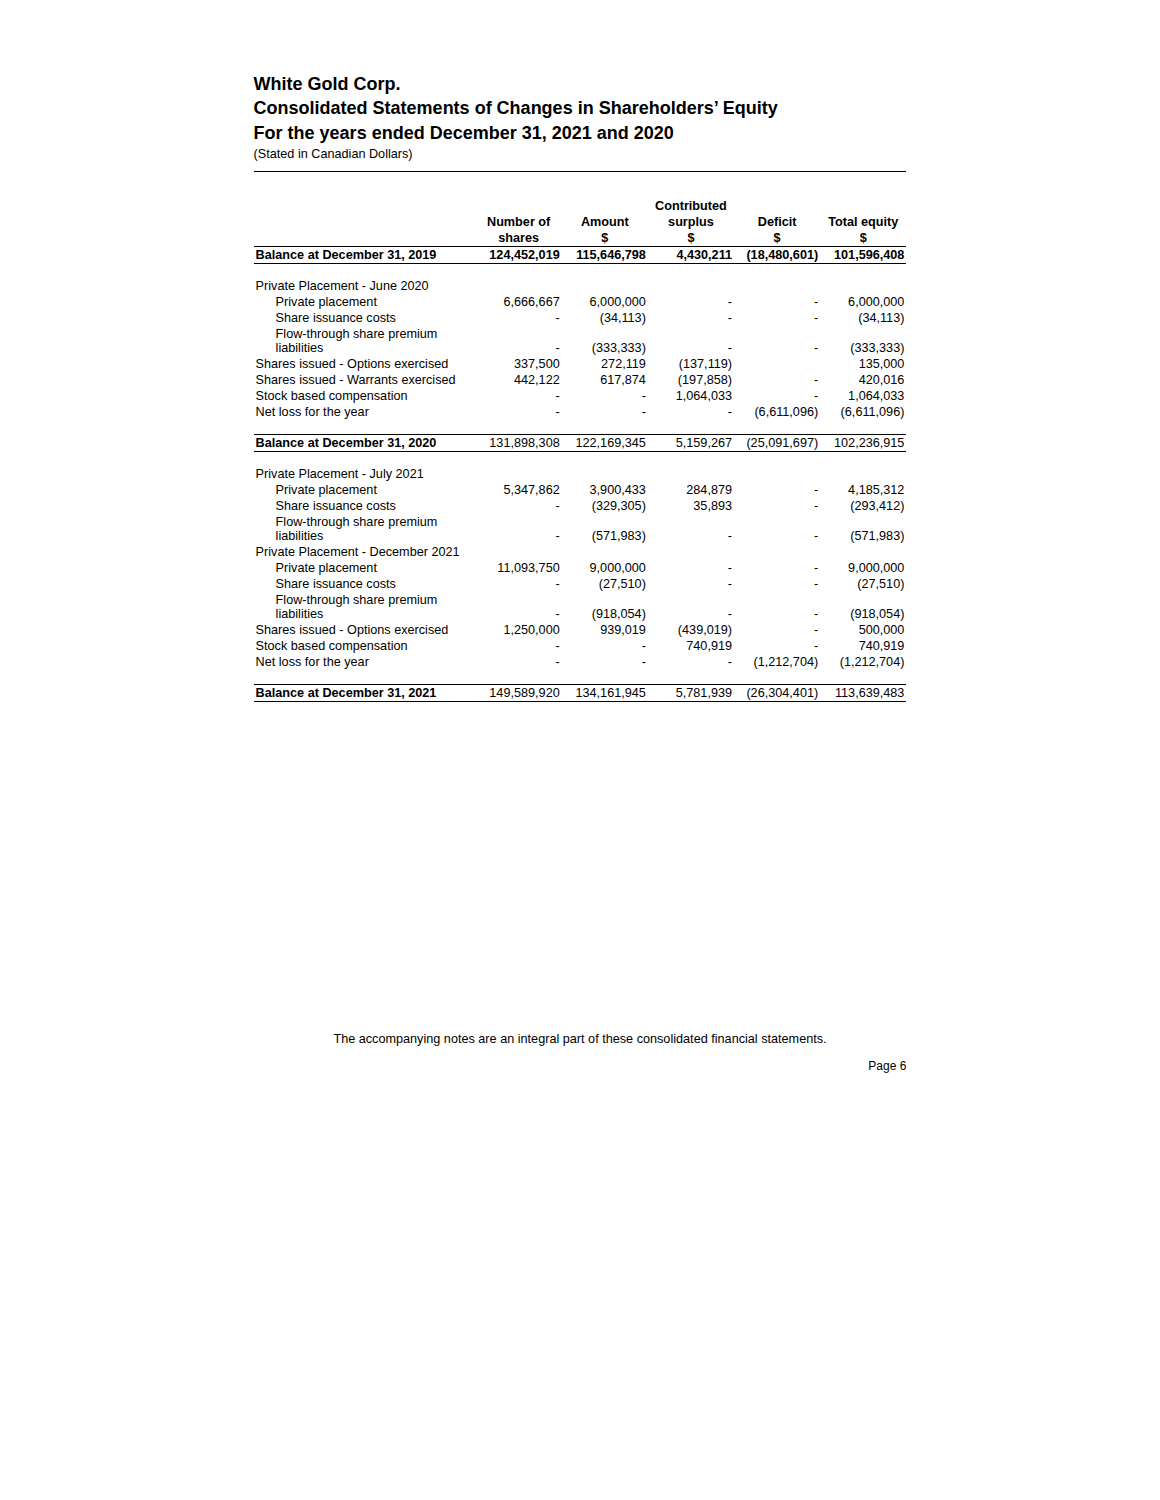White Gold Corp.
Consolidated Statements of Changes in Shareholders’ Equity
For the years ended December 31, 2021 and 2020
(Stated in Canadian Dollars)
| | | | Contributed | | |
| --- | --- | --- | --- | --- | --- |
| | Number of | Amount | surplus | Deficit | Total equity |
| | shares | $ | $ | $ | $ |
| Balance at December 31, 2019 | 124,452,019 | 115,646,798 | 4,430,211 | (18,480,601) | 101,596,408 |
| Private Placement - June 2020 | | | | | |
| Private placement | 6,666,667 | 6,000,000 | - | - | 6,000,000 |
| Share issuance costs | - | (34,113) | - | - | (34,113) |
| Flow-through share premium liabilities | - | (333,333) | - | - | (333,333) |
| Shares issued - Options exercised | 337,500 | 272,119 | (137,119) | | 135,000 |
| Shares issued - Warrants exercised | 442,122 | 617,874 | (197,858) | - | 420,016 |
| Stock based compensation | - | - | 1,064,033 | - | 1,064,033 |
| Net loss for the year | - | - | - | (6,611,096) | (6,611,096) |
| Balance at December 31, 2020 | 131,898,308 | 122,169,345 | 5,159,267 | (25,091,697) | 102,236,915 |
| Private Placement - July 2021 | | | | | |
| Private placement | 5,347,862 | 3,900,433 | 284,879 | - | 4,185,312 |
| Share issuance costs | - | (329,305) | 35,893 | - | (293,412) |
| Flow-through share premium liabilities | - | (571,983) | - | - | (571,983) |
| Private Placement - December 2021 | | | | | |
| Private placement | 11,093,750 | 9,000,000 | - | - | 9,000,000 |
| Share issuance costs | - | (27,510) | - | - | (27,510) |
| Flow-through share premium liabilities | - | (918,054) | - | - | (918,054) |
| Shares issued - Options exercised | 1,250,000 | 939,019 | (439,019) | - | 500,000 |
| Stock based compensation | - | - | 740,919 | - | 740,919 |
| Net loss for the year | - | - | - | (1,212,704) | (1,212,704) |
| Balance at December 31, 2021 | 149,589,920 | 134,161,945 | 5,781,939 | (26,304,401) | 113,639,483 |
The accompanying notes are an integral part of these consolidated financial statements.
Page 6